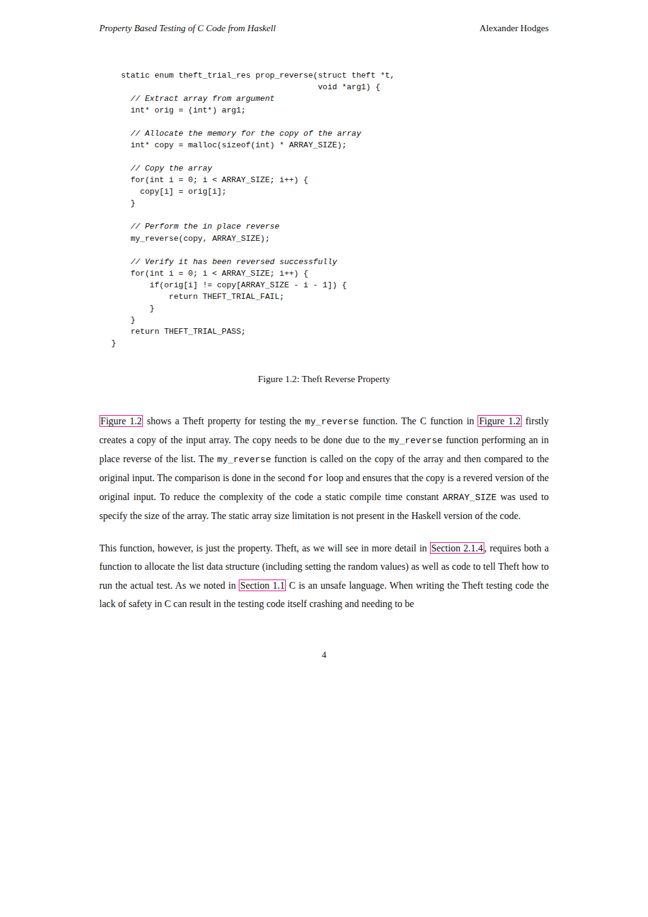Property Based Testing of C Code from Haskell Alexander Hodges
  static enum theft_trial_res prop_reverse(struct theft *t,
                                           void *arg1) {
    // Extract array from argument
    int* orig = (int*) arg1;

    // Allocate the memory for the copy of the array
    int* copy = malloc(sizeof(int) * ARRAY_SIZE);

    // Copy the array
    for(int i = 0; i < ARRAY_SIZE; i++) {
      copy[i] = orig[i];
    }

    // Perform the in place reverse
    my_reverse(copy, ARRAY_SIZE);

    // Verify it has been reversed successfully
    for(int i = 0; i < ARRAY_SIZE; i++) {
        if(orig[i] != copy[ARRAY_SIZE - i - 1]) {
            return THEFT_TRIAL_FAIL;
        }
    }
    return THEFT_TRIAL_PASS;
}
Figure 1.2: Theft Reverse Property
Figure 1.2 shows a Theft property for testing the my_reverse function. The C function in Figure 1.2 firstly creates a copy of the input array. The copy needs to be done due to the my_reverse function performing an in place reverse of the list. The my_reverse function is called on the copy of the array and then compared to the original input. The comparison is done in the second for loop and ensures that the copy is a revered version of the original input. To reduce the complexity of the code a static compile time constant ARRAY_SIZE was used to specify the size of the array. The static array size limitation is not present in the Haskell version of the code.
This function, however, is just the property. Theft, as we will see in more detail in Section 2.1.4, requires both a function to allocate the list data structure (including setting the random values) as well as code to tell Theft how to run the actual test. As we noted in Section 1.1 C is an unsafe language. When writing the Theft testing code the lack of safety in C can result in the testing code itself crashing and needing to be
4